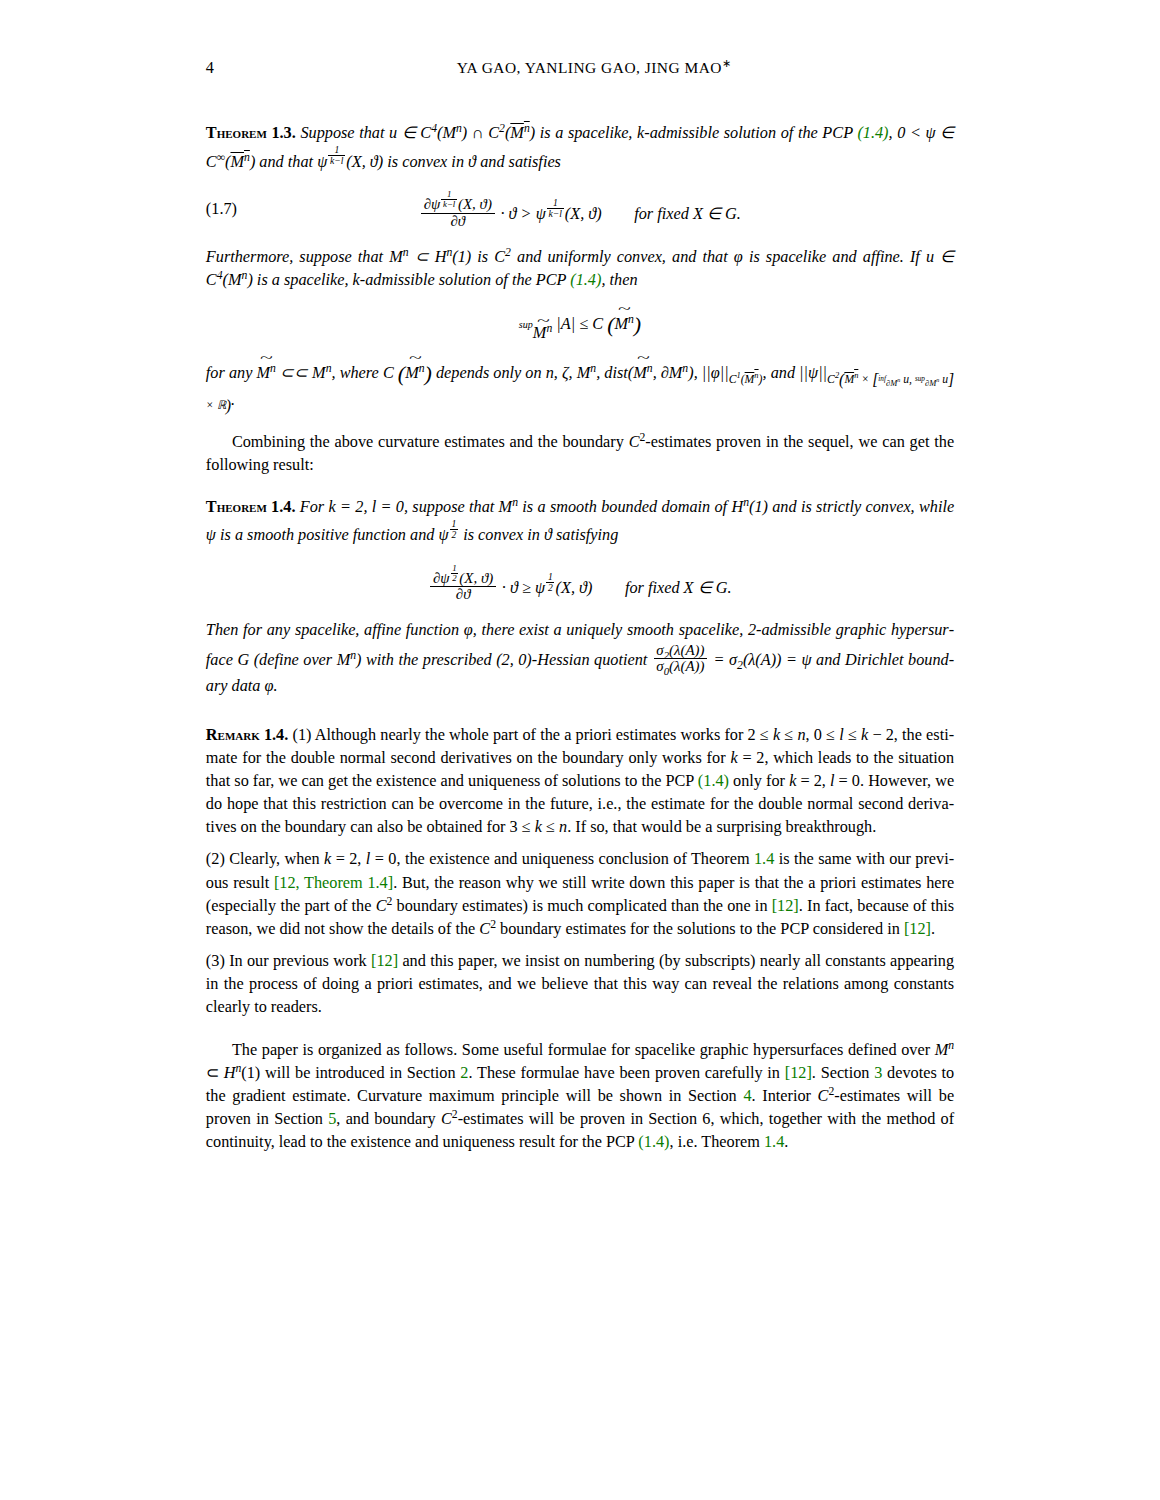4 YA GAO, YANLING GAO, JING MAO∗
Theorem 1.3. Suppose that u ∈ C4(Mn) ∩ C2(Mn) is a spacelike, k-admissible solution of the PCP (1.4), 0 < ψ ∈ C∞(Mn) and that ψ1 k−l(X, ϑ) is convex in ϑ and satisfies
(1.7) ∂ψ1 k−l(X, ϑ)∂ϑ · ϑ > ψ1 k−l(X, ϑ)  for fixed X ∈ G.
Furthermore, suppose that Mn ⊂ Hn(1) is C2 and uniformly convex, and that φ is spacelike and affine. If u ∈ C4(Mn) is a spacelike, k-admissible solution of the PCP (1.4), then
sup Mn |A| ≤ C (Mn)
for any Mn ⊂⊂ Mn, where C (Mn) depends only on n, ζ, Mn, dist(Mn, ∂Mn), ||φ||C1(Mn), and ||ψ||C2(Mn × [inf∂Mn u, sup∂Mn u] × ℝ).
Combining the above curvature estimates and the boundary C2-estimates proven in the sequel, we can get the following result:
Theorem 1.4. For k = 2, l = 0, suppose that Mn is a smooth bounded domain of Hn(1) and is strictly convex, while ψ is a smooth positive function and ψ12 is convex in ϑ satisfying
∂ψ12(X, ϑ)∂ϑ · ϑ ≥ ψ12(X, ϑ)  for fixed X ∈ G.
Then for any spacelike, affine function φ, there exist a uniquely smooth spacelike, 2-admissible graphic hypersurface G (define over Mn) with the prescribed (2, 0)-Hessian quotient σ2(λ(A)) σ0(λ(A)) = σ2(λ(A)) = ψ and Dirichlet boundary data φ.
Remark 1.4. (1) Although nearly the whole part of the a priori estimates works for 2 ≤ k ≤ n, 0 ≤ l ≤ k − 2, the estimate for the double normal second derivatives on the boundary only works for k = 2, which leads to the situation that so far, we can get the existence and uniqueness of solutions to the PCP (1.4) only for k = 2, l = 0. However, we do hope that this restriction can be overcome in the future, i.e., the estimate for the double normal second derivatives on the boundary can also be obtained for 3 ≤ k ≤ n. If so, that would be a surprising breakthrough.
(2) Clearly, when k = 2, l = 0, the existence and uniqueness conclusion of Theorem 1.4 is the same with our previous result [12, Theorem 1.4]. But, the reason why we still write down this paper is that the a priori estimates here (especially the part of the C2 boundary estimates) is much complicated than the one in [12]. In fact, because of this reason, we did not show the details of the C2 boundary estimates for the solutions to the PCP considered in [12].
(3) In our previous work [12] and this paper, we insist on numbering (by subscripts) nearly all constants appearing in the process of doing a priori estimates, and we believe that this way can reveal the relations among constants clearly to readers.
The paper is organized as follows. Some useful formulae for spacelike graphic hypersurfaces defined over Mn ⊂ Hn(1) will be introduced in Section 2. These formulae have been proven carefully in [12]. Section 3 devotes to the gradient estimate. Curvature maximum principle will be shown in Section 4. Interior C2-estimates will be proven in Section 5, and boundary C2-estimates will be proven in Section 6, which, together with the method of continuity, lead to the existence and uniqueness result for the PCP (1.4), i.e. Theorem 1.4.